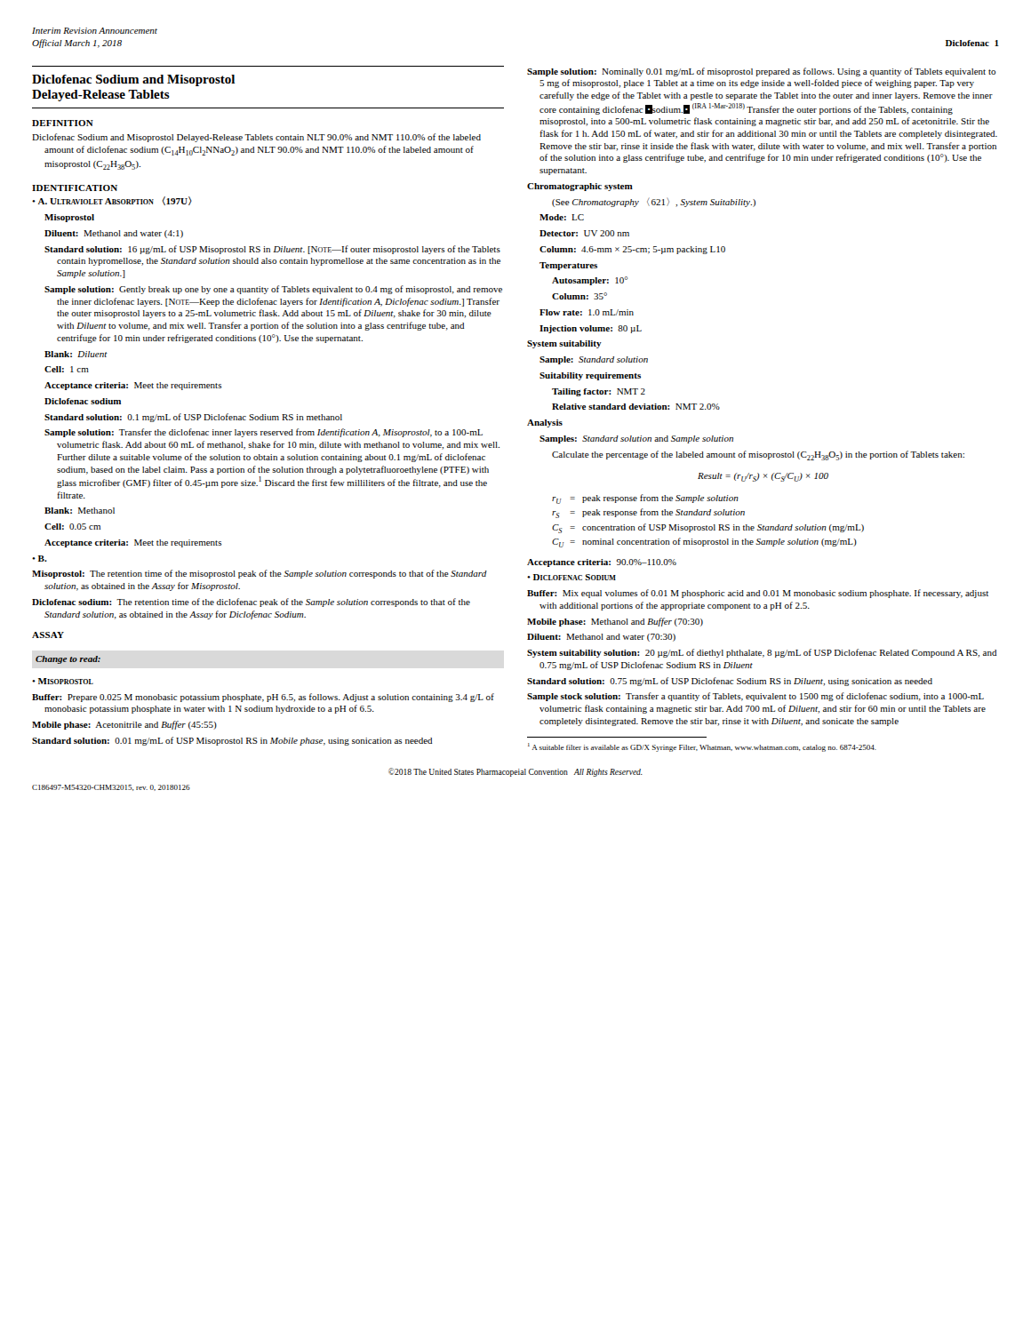Interim Revision Announcement
Official March 1, 2018 Diclofenac 1
Diclofenac Sodium and Misoprostol
Delayed-Release Tablets
Definition
Diclofenac Sodium and Misoprostol Delayed-Release Tablets contain NLT 90.0% and NMT 110.0% of the labeled amount of diclofenac sodium (C14H10Cl2NNaO2) and NLT 90.0% and NMT 110.0% of the labeled amount of misoprostol (C22H38O5).
Identification
• A. Ultraviolet Absorption 〈197U〉
Misoprostol
Diluent: Methanol and water (4:1)
Standard solution: 16 µg/mL of USP Misoprostol RS in Diluent. [Note—If outer misoprostol layers of the Tablets contain hypromellose, the Standard solution should also contain hypromellose at the same concentration as in the Sample solution.]
Sample solution: Gently break up one by one a quantity of Tablets equivalent to 0.4 mg of misoprostol, and remove the inner diclofenac layers. [Note—Keep the diclofenac layers for Identification A, Diclofenac sodium.] Transfer the outer misoprostol layers to a 25-mL volumetric flask. Add about 15 mL of Diluent, shake for 30 min, dilute with Diluent to volume, and mix well. Transfer a portion of the solution into a glass centrifuge tube, and centrifuge for 10 min under refrigerated conditions (10°). Use the supernatant.
Blank: Diluent
Cell: 1 cm
Acceptance criteria: Meet the requirements
Diclofenac sodium
Standard solution: 0.1 mg/mL of USP Diclofenac Sodium RS in methanol
Sample solution: Transfer the diclofenac inner layers reserved from Identification A, Misoprostol, to a 100-mL volumetric flask. Add about 60 mL of methanol, shake for 10 min, dilute with methanol to volume, and mix well. Further dilute a suitable volume of the solution to obtain a solution containing about 0.1 mg/mL of diclofenac sodium, based on the label claim. Pass a portion of the solution through a polytetrafluoroethylene (PTFE) with glass microfiber (GMF) filter of 0.45-µm pore size.1 Discard the first few milliliters of the filtrate, and use the filtrate.
Blank: Methanol
Cell: 0.05 cm
Acceptance criteria: Meet the requirements
• B.
Misoprostol: The retention time of the misoprostol peak of the Sample solution corresponds to that of the Standard solution, as obtained in the Assay for Misoprostol.
Diclofenac sodium: The retention time of the diclofenac peak of the Sample solution corresponds to that of the Standard solution, as obtained in the Assay for Diclofenac Sodium.
Assay
Change to read:
• Misoprostol
Buffer: Prepare 0.025 M monobasic potassium phosphate, pH 6.5, as follows. Adjust a solution containing 3.4 g/L of monobasic potassium phosphate in water with 1 N sodium hydroxide to a pH of 6.5.
Mobile phase: Acetonitrile and Buffer (45:55)
Standard solution: 0.01 mg/mL of USP Misoprostol RS in Mobile phase, using sonication as needed
Sample solution: Nominally 0.01 mg/mL of misoprostol prepared as follows. Using a quantity of Tablets equivalent to 5 mg of misoprostol, place 1 Tablet at a time on its edge inside a well-folded piece of weighing paper. Tap very carefully the edge of the Tablet with a pestle to separate the Tablet into the outer and inner layers. Remove the inner core containing diclofenac •sodium.• (IRA 1-Mar-2018) Transfer the outer portions of the Tablets, containing misoprostol, into a 500-mL volumetric flask containing a magnetic stir bar, and add 250 mL of acetonitrile. Stir the flask for 1 h. Add 150 mL of water, and stir for an additional 30 min or until the Tablets are completely disintegrated. Remove the stir bar, rinse it inside the flask with water, dilute with water to volume, and mix well. Transfer a portion of the solution into a glass centrifuge tube, and centrifuge for 10 min under refrigerated conditions (10°). Use the supernatant.
Chromatographic system
(See Chromatography 〈621〉, System Suitability.)
Mode: LC
Detector: UV 200 nm
Column: 4.6-mm × 25-cm; 5-µm packing L10
Temperatures
Autosampler: 10°
Column: 35°
Flow rate: 1.0 mL/min
Injection volume: 80 µL
System suitability
Sample: Standard solution
Suitability requirements
Tailing factor: NMT 2
Relative standard deviation: NMT 2.0%
Analysis
Samples: Standard solution and Sample solution
Calculate the percentage of the labeled amount of misoprostol (C22H38O5) in the portion of Tablets taken:
Result = (rU/rS) × (CS/CU) × 100
rU
=
peak response from the Sample solution
rS
=
peak response from the Standard solution
CS
=
concentration of USP Misoprostol RS in the Standard solution (mg/mL)
CU
=
nominal concentration of misoprostol in the Sample solution (mg/mL)
Acceptance criteria: 90.0%–110.0%
• Diclofenac Sodium
Buffer: Mix equal volumes of 0.01 M phosphoric acid and 0.01 M monobasic sodium phosphate. If necessary, adjust with additional portions of the appropriate component to a pH of 2.5.
Mobile phase: Methanol and Buffer (70:30)
Diluent: Methanol and water (70:30)
System suitability solution: 20 µg/mL of diethyl phthalate, 8 µg/mL of USP Diclofenac Related Compound A RS, and 0.75 mg/mL of USP Diclofenac Sodium RS in Diluent
Standard solution: 0.75 mg/mL of USP Diclofenac Sodium RS in Diluent, using sonication as needed
Sample stock solution: Transfer a quantity of Tablets, equivalent to 1500 mg of diclofenac sodium, into a 1000-mL volumetric flask containing a magnetic stir bar. Add 700 mL of Diluent, and stir for 60 min or until the Tablets are completely disintegrated. Remove the stir bar, rinse it with Diluent, and sonicate the sample
1 A suitable filter is available as GD/X Syringe Filter, Whatman, www.whatman.com, catalog no. 6874-2504.
©2018 The United States Pharmacopeial Convention All Rights Reserved.
C186497-M54320-CHM32015, rev. 0, 20180126